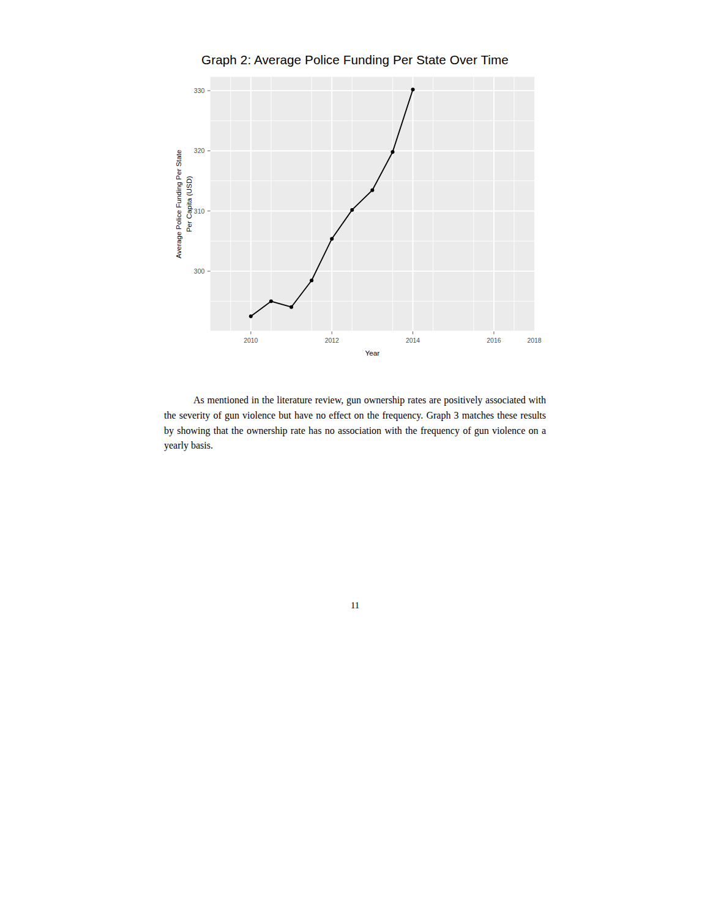Graph 2: Average Police Funding Per State Over Time
Average Police Funding Per State Over Time 300 310 320 330 2010 2012 2014 2016 2018 Year Average Police Funding Per State Per Capita (USD)
As mentioned in the literature review, gun ownership rates are positively associated with the severity of gun violence but have no effect on the frequency. Graph 3 matches these results by showing that the ownership rate has no association with the frequency of gun violence on a yearly basis.
11